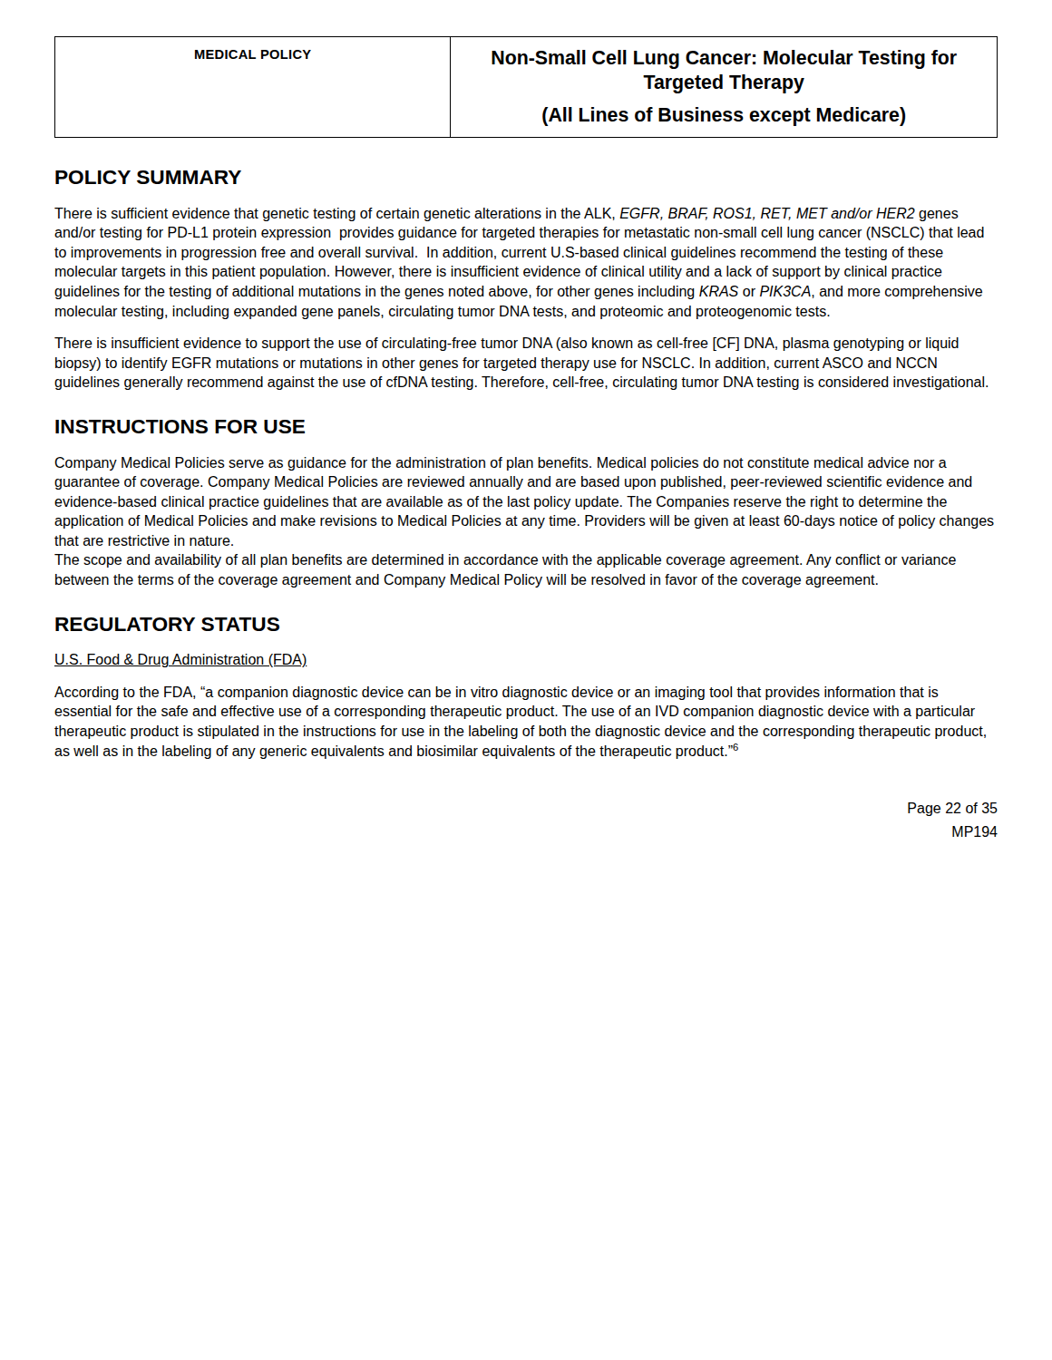| MEDICAL POLICY | Non-Small Cell Lung Cancer: Molecular Testing for Targeted Therapy (All Lines of Business except Medicare) |
POLICY SUMMARY
There is sufficient evidence that genetic testing of certain genetic alterations in the ALK, EGFR, BRAF, ROS1, RET, MET and/or HER2 genes and/or testing for PD-L1 protein expression provides guidance for targeted therapies for metastatic non-small cell lung cancer (NSCLC) that lead to improvements in progression free and overall survival. In addition, current U.S-based clinical guidelines recommend the testing of these molecular targets in this patient population. However, there is insufficient evidence of clinical utility and a lack of support by clinical practice guidelines for the testing of additional mutations in the genes noted above, for other genes including KRAS or PIK3CA, and more comprehensive molecular testing, including expanded gene panels, circulating tumor DNA tests, and proteomic and proteogenomic tests.
There is insufficient evidence to support the use of circulating-free tumor DNA (also known as cell-free [CF] DNA, plasma genotyping or liquid biopsy) to identify EGFR mutations or mutations in other genes for targeted therapy use for NSCLC. In addition, current ASCO and NCCN guidelines generally recommend against the use of cfDNA testing. Therefore, cell-free, circulating tumor DNA testing is considered investigational.
INSTRUCTIONS FOR USE
Company Medical Policies serve as guidance for the administration of plan benefits. Medical policies do not constitute medical advice nor a guarantee of coverage. Company Medical Policies are reviewed annually and are based upon published, peer-reviewed scientific evidence and evidence-based clinical practice guidelines that are available as of the last policy update. The Companies reserve the right to determine the application of Medical Policies and make revisions to Medical Policies at any time. Providers will be given at least 60-days notice of policy changes that are restrictive in nature.
The scope and availability of all plan benefits are determined in accordance with the applicable coverage agreement. Any conflict or variance between the terms of the coverage agreement and Company Medical Policy will be resolved in favor of the coverage agreement.
REGULATORY STATUS
U.S. Food & Drug Administration (FDA)
According to the FDA, “a companion diagnostic device can be in vitro diagnostic device or an imaging tool that provides information that is essential for the safe and effective use of a corresponding therapeutic product. The use of an IVD companion diagnostic device with a particular therapeutic product is stipulated in the instructions for use in the labeling of both the diagnostic device and the corresponding therapeutic product, as well as in the labeling of any generic equivalents and biosimilar equivalents of the therapeutic product.”6
Page 22 of 35
MP194